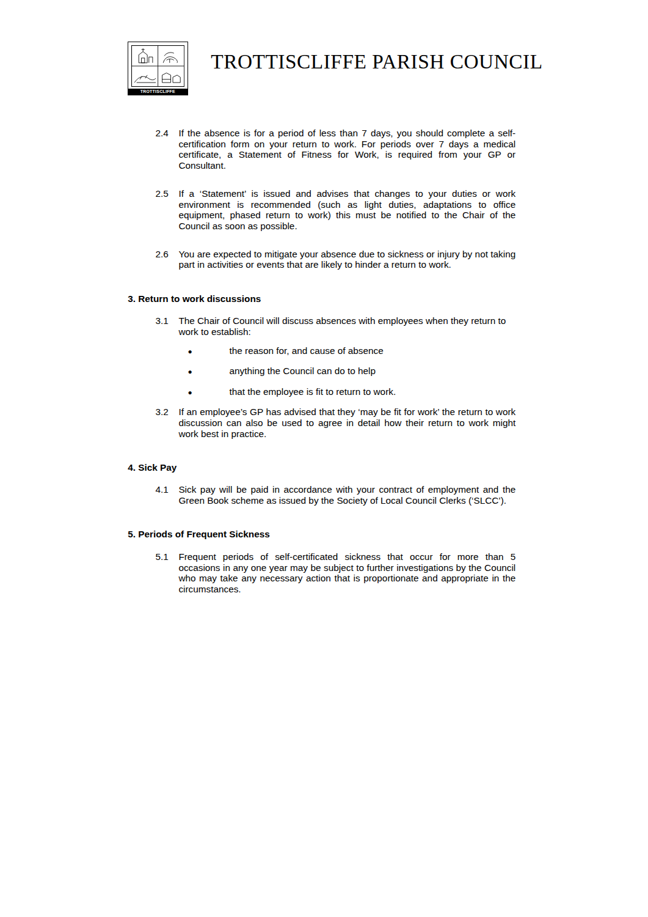TROTTISCLIFFE
TROTTISCLIFFE PARISH COUNCIL
2.4
If the absence is for a period of less than 7 days, you should complete a self-certification form on your return to work. For periods over 7 days a medical certificate, a Statement of Fitness for Work, is required from your GP or Consultant.
2.5
If a ‘Statement’ is issued and advises that changes to your duties or work environment is recommended (such as light duties, adaptations to office equipment, phased return to work) this must be notified to the Chair of the Council as soon as possible.
2.6
You are expected to mitigate your absence due to sickness or injury by not taking part in activities or events that are likely to hinder a return to work.
3. Return to work discussions
3.1
The Chair of Council will discuss absences with employees when they return to work to establish:
●the reason for, and cause of absence
●anything the Council can do to help
●that the employee is fit to return to work.
3.2
If an employee’s GP has advised that they ‘may be fit for work’ the return to work discussion can also be used to agree in detail how their return to work might work best in practice.
4. Sick Pay
4.1
Sick pay will be paid in accordance with your contract of employment and the Green Book scheme as issued by the Society of Local Council Clerks (‘SLCC’).
5. Periods of Frequent Sickness
5.1
Frequent periods of self-certificated sickness that occur for more than 5 occasions in any one year may be subject to further investigations by the Council who may take any necessary action that is proportionate and appropriate in the circumstances.